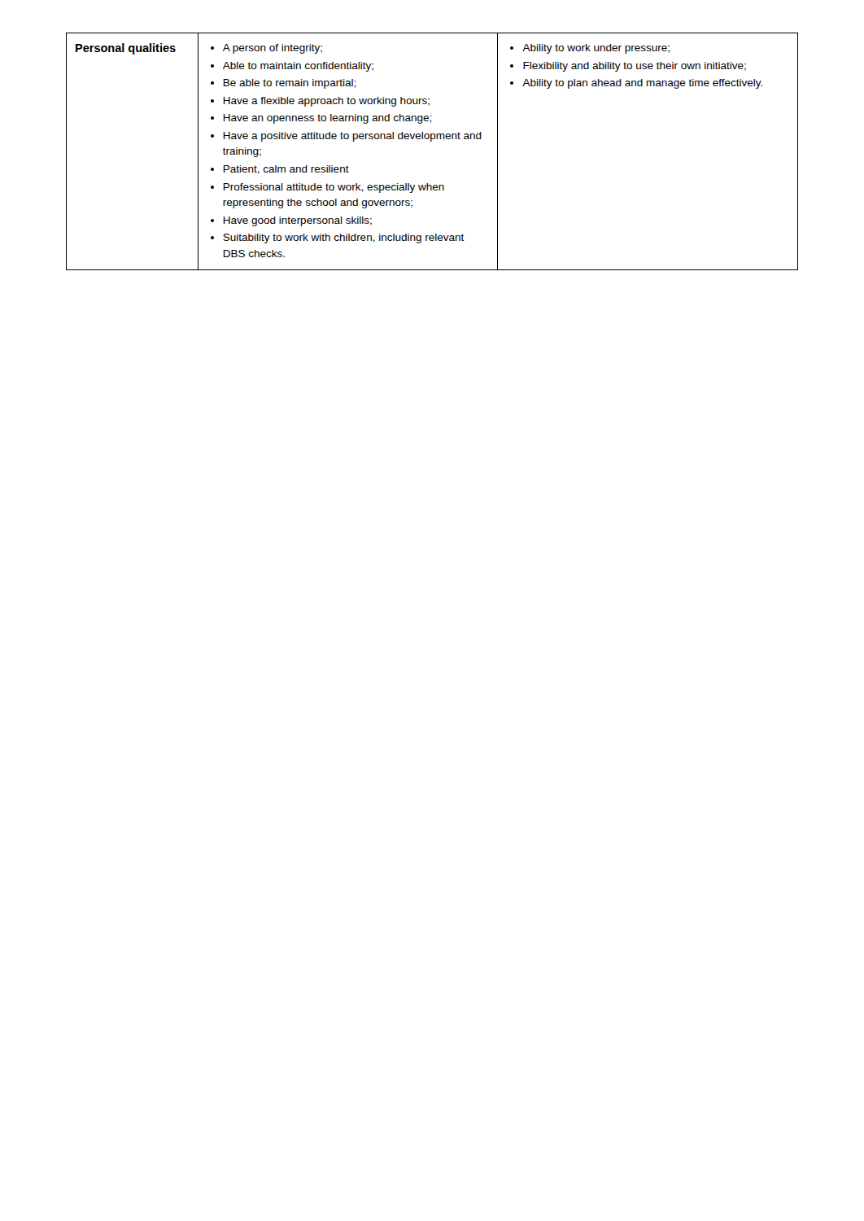| Personal qualities | A person of integrity; Able to maintain confidentiality; Be able to remain impartial; Have a flexible approach to working hours; Have an openness to learning and change; Have a positive attitude to personal development and training; Patient, calm and resilient Professional attitude to work, especially when representing the school and governors; Have good interpersonal skills; Suitability to work with children, including relevant DBS checks. | Ability to work under pressure; Flexibility and ability to use their own initiative; Ability to plan ahead and manage time effectively. |